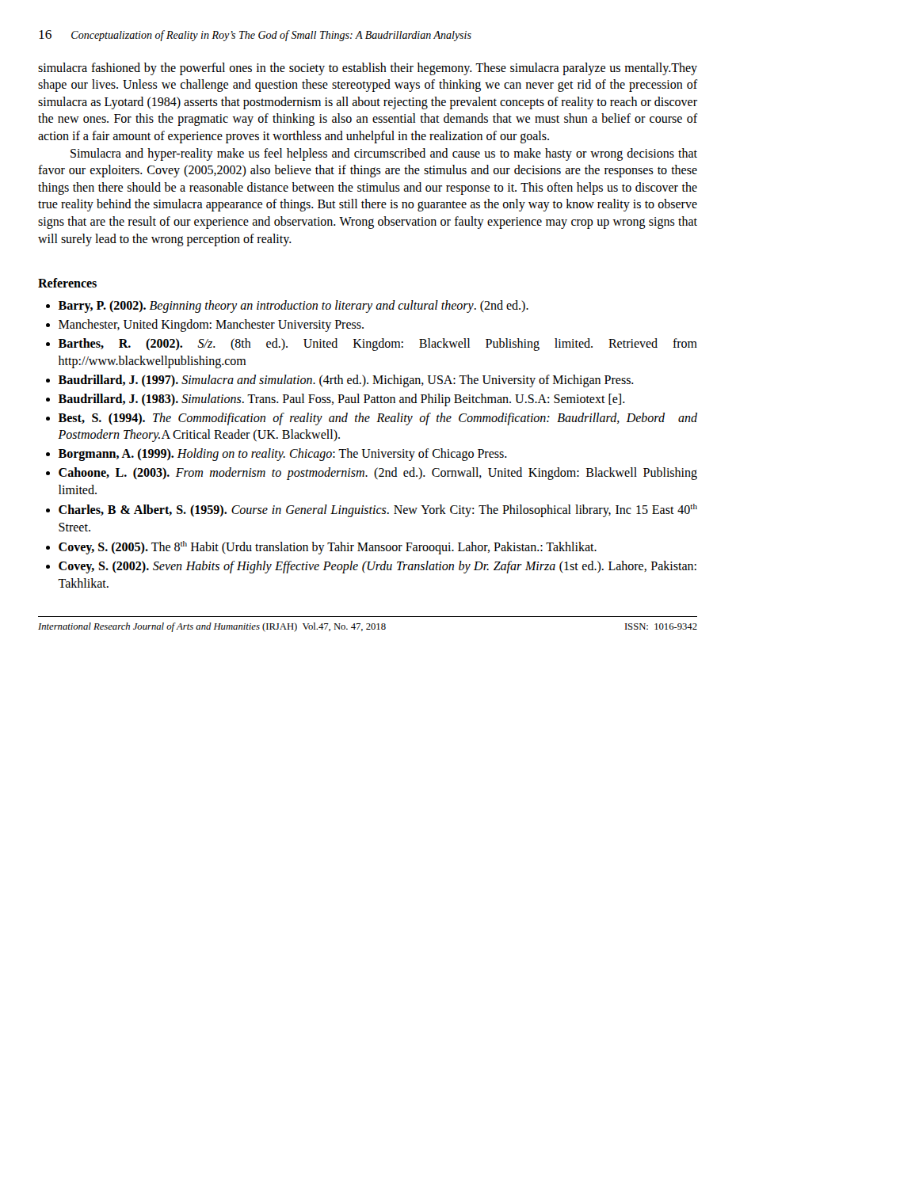16 Conceptualization of Reality in Roy’s The God of Small Things: A Baudrillardian Analysis
simulacra fashioned by the powerful ones in the society to establish their hegemony. These simulacra paralyze us mentally.They shape our lives. Unless we challenge and question these stereotyped ways of thinking we can never get rid of the precession of simulacra as Lyotard (1984) asserts that postmodernism is all about rejecting the prevalent concepts of reality to reach or discover the new ones. For this the pragmatic way of thinking is also an essential that demands that we must shun a belief or course of action if a fair amount of experience proves it worthless and unhelpful in the realization of our goals.
Simulacra and hyper-reality make us feel helpless and circumscribed and cause us to make hasty or wrong decisions that favor our exploiters. Covey (2005,2002) also believe that if things are the stimulus and our decisions are the responses to these things then there should be a reasonable distance between the stimulus and our response to it. This often helps us to discover the true reality behind the simulacra appearance of things. But still there is no guarantee as the only way to know reality is to observe signs that are the result of our experience and observation. Wrong observation or faulty experience may crop up wrong signs that will surely lead to the wrong perception of reality.
References
Barry, P. (2002). Beginning theory an introduction to literary and cultural theory. (2nd ed.).
Manchester, United Kingdom: Manchester University Press.
Barthes, R. (2002). S/z. (8th ed.). United Kingdom: Blackwell Publishing limited. Retrieved from http://www.blackwellpublishing.com
Baudrillard, J. (1997). Simulacra and simulation. (4rth ed.). Michigan, USA: The University of Michigan Press.
Baudrillard, J. (1983). Simulations. Trans. Paul Foss, Paul Patton and Philip Beitchman. U.S.A: Semiotext [e].
Best, S. (1994). The Commodification of reality and the Reality of the Commodification: Baudrillard, Debord and Postmodern Theory. A Critical Reader (UK. Blackwell).
Borgmann, A. (1999). Holding on to reality. Chicago: The University of Chicago Press.
Cahoone, L. (2003). From modernism to postmodernism. (2nd ed.). Cornwall, United Kingdom: Blackwell Publishing limited.
Charles, B & Albert, S. (1959). Course in General Linguistics. New York City: The Philosophical library, Inc 15 East 40th Street.
Covey, S. (2005). The 8th Habit (Urdu translation by Tahir Mansoor Farooqui. Lahor, Pakistan.: Takhlikat.
Covey, S. (2002). Seven Habits of Highly Effective People (Urdu Translation by Dr. Zafar Mirza (1st ed.). Lahore, Pakistan: Takhlikat.
International Research Journal of Arts and Humanities (IRJAH) Vol.47, No. 47, 2018 ISSN: 1016-9342